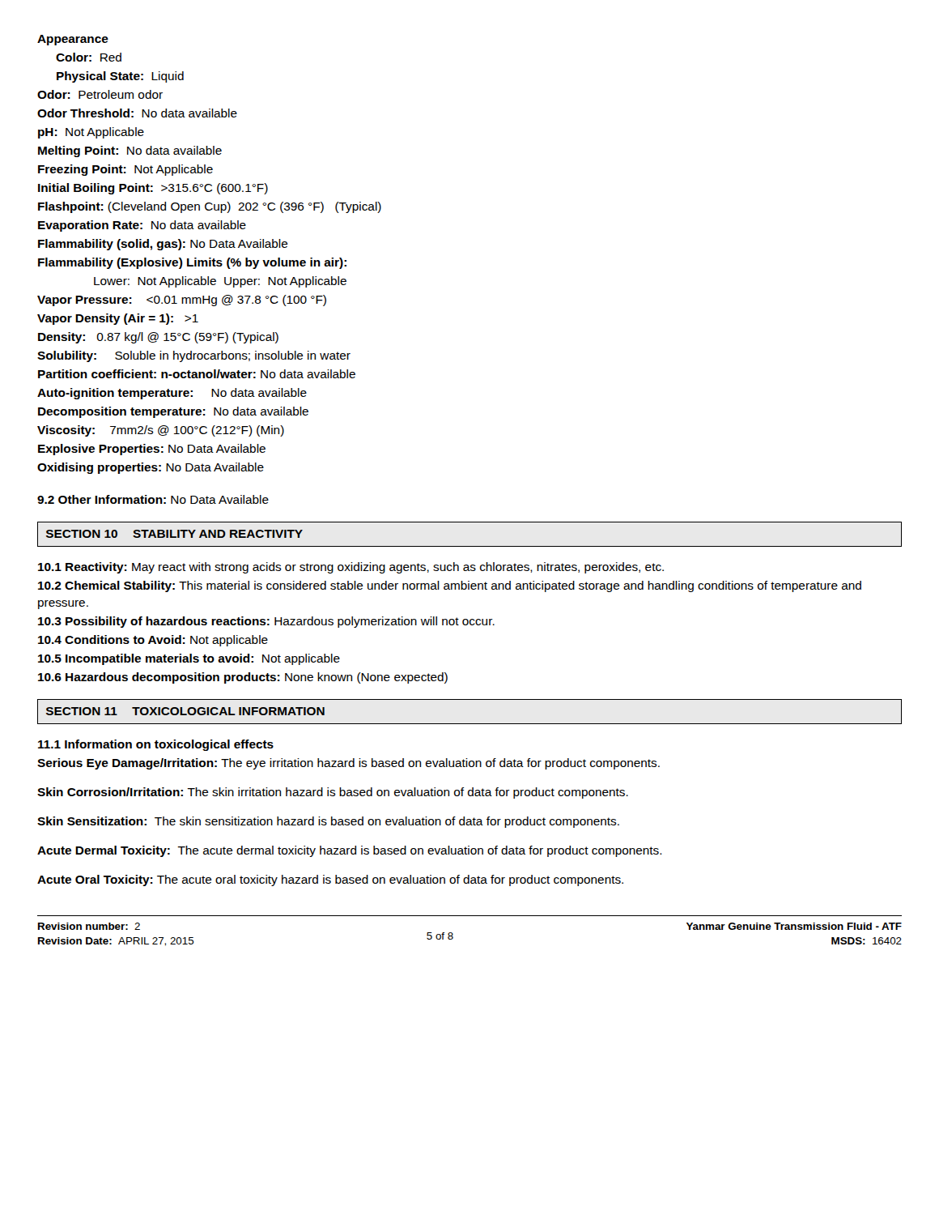Appearance
Color: Red
Physical State: Liquid
Odor: Petroleum odor
Odor Threshold: No data available
pH: Not Applicable
Melting Point: No data available
Freezing Point: Not Applicable
Initial Boiling Point: >315.6°C (600.1°F)
Flashpoint: (Cleveland Open Cup) 202 °C (396 °F) (Typical)
Evaporation Rate: No data available
Flammability (solid, gas): No Data Available
Flammability (Explosive) Limits (% by volume in air):
Lower: Not Applicable Upper: Not Applicable
Vapor Pressure: <0.01 mmHg @ 37.8 °C (100 °F)
Vapor Density (Air = 1): >1
Density: 0.87 kg/l @ 15°C (59°F) (Typical)
Solubility: Soluble in hydrocarbons; insoluble in water
Partition coefficient: n-octanol/water: No data available
Auto-ignition temperature: No data available
Decomposition temperature: No data available
Viscosity: 7mm2/s @ 100°C (212°F) (Min)
Explosive Properties: No Data Available
Oxidising properties: No Data Available
9.2 Other Information: No Data Available
SECTION 10 STABILITY AND REACTIVITY
10.1 Reactivity: May react with strong acids or strong oxidizing agents, such as chlorates, nitrates, peroxides, etc.
10.2 Chemical Stability: This material is considered stable under normal ambient and anticipated storage and handling conditions of temperature and pressure.
10.3 Possibility of hazardous reactions: Hazardous polymerization will not occur.
10.4 Conditions to Avoid: Not applicable
10.5 Incompatible materials to avoid: Not applicable
10.6 Hazardous decomposition products: None known (None expected)
SECTION 11 TOXICOLOGICAL INFORMATION
11.1 Information on toxicological effects
Serious Eye Damage/Irritation: The eye irritation hazard is based on evaluation of data for product components.
Skin Corrosion/Irritation: The skin irritation hazard is based on evaluation of data for product components.
Skin Sensitization: The skin sensitization hazard is based on evaluation of data for product components.
Acute Dermal Toxicity: The acute dermal toxicity hazard is based on evaluation of data for product components.
Acute Oral Toxicity: The acute oral toxicity hazard is based on evaluation of data for product components.
Revision number: 2
Revision Date: APRIL 27, 2015
5 of 8
Yanmar Genuine Transmission Fluid - ATF
MSDS: 16402